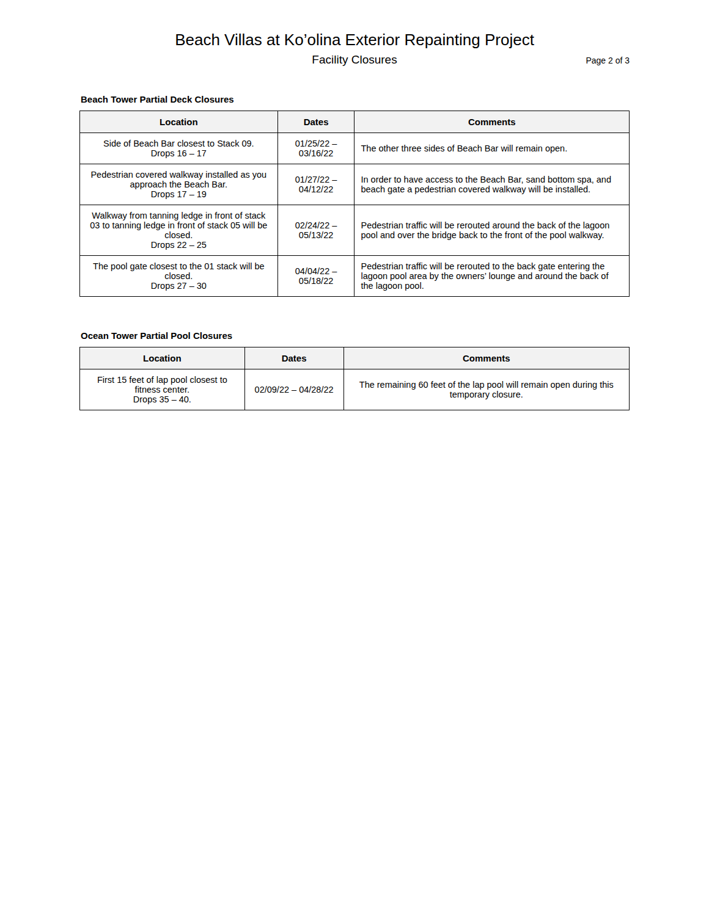Beach Villas at Ko’olina Exterior Repainting Project
Facility Closures
Page 2 of 3
Beach Tower Partial Deck Closures
| Location | Dates | Comments |
| --- | --- | --- |
| Side of Beach Bar closest to Stack 09. Drops 16 – 17 | 01/25/22 – 03/16/22 | The other three sides of Beach Bar will remain open. |
| Pedestrian covered walkway installed as you approach the Beach Bar. Drops 17 – 19 | 01/27/22 – 04/12/22 | In order to have access to the Beach Bar, sand bottom spa, and beach gate a pedestrian covered walkway will be installed. |
| Walkway from tanning ledge in front of stack 03 to tanning ledge in front of stack 05 will be closed. Drops 22 – 25 | 02/24/22 – 05/13/22 | Pedestrian traffic will be rerouted around the back of the lagoon pool and over the bridge back to the front of the pool walkway. |
| The pool gate closest to the 01 stack will be closed. Drops 27 – 30 | 04/04/22 – 05/18/22 | Pedestrian traffic will be rerouted to the back gate entering the lagoon pool area by the owners’ lounge and around the back of the lagoon pool. |
Ocean Tower Partial Pool Closures
| Location | Dates | Comments |
| --- | --- | --- |
| First 15 feet of lap pool closest to fitness center. Drops 35 – 40. | 02/09/22 – 04/28/22 | The remaining 60 feet of the lap pool will remain open during this temporary closure. |